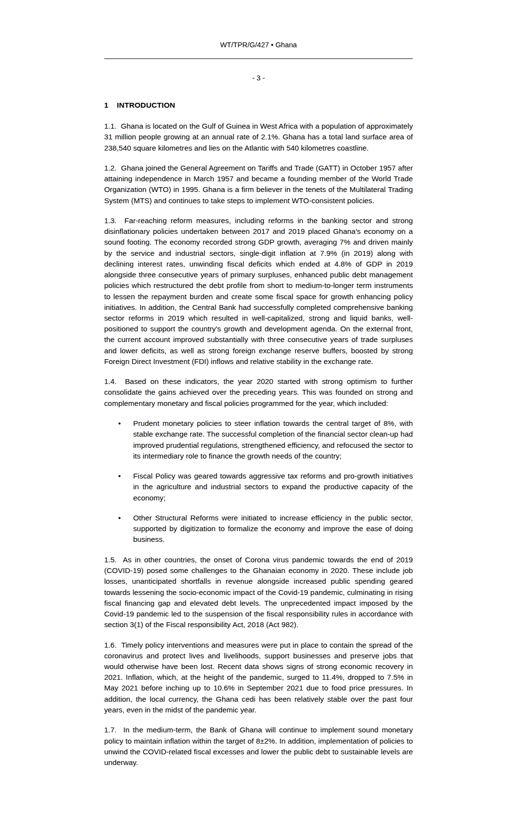WT/TPR/G/427 • Ghana
- 3 -
1 INTRODUCTION
1.1. Ghana is located on the Gulf of Guinea in West Africa with a population of approximately 31 million people growing at an annual rate of 2.1%. Ghana has a total land surface area of 238,540 square kilometres and lies on the Atlantic with 540 kilometres coastline.
1.2. Ghana joined the General Agreement on Tariffs and Trade (GATT) in October 1957 after attaining independence in March 1957 and became a founding member of the World Trade Organization (WTO) in 1995. Ghana is a firm believer in the tenets of the Multilateral Trading System (MTS) and continues to take steps to implement WTO-consistent policies.
1.3. Far-reaching reform measures, including reforms in the banking sector and strong disinflationary policies undertaken between 2017 and 2019 placed Ghana's economy on a sound footing. The economy recorded strong GDP growth, averaging 7% and driven mainly by the service and industrial sectors, single-digit inflation at 7.9% (in 2019) along with declining interest rates, unwinding fiscal deficits which ended at 4.8% of GDP in 2019 alongside three consecutive years of primary surpluses, enhanced public debt management policies which restructured the debt profile from short to medium-to-longer term instruments to lessen the repayment burden and create some fiscal space for growth enhancing policy initiatives. In addition, the Central Bank had successfully completed comprehensive banking sector reforms in 2019 which resulted in well-capitalized, strong and liquid banks, well-positioned to support the country's growth and development agenda. On the external front, the current account improved substantially with three consecutive years of trade surpluses and lower deficits, as well as strong foreign exchange reserve buffers, boosted by strong Foreign Direct Investment (FDI) inflows and relative stability in the exchange rate.
1.4. Based on these indicators, the year 2020 started with strong optimism to further consolidate the gains achieved over the preceding years. This was founded on strong and complementary monetary and fiscal policies programmed for the year, which included:
Prudent monetary policies to steer inflation towards the central target of 8%, with stable exchange rate. The successful completion of the financial sector clean-up had improved prudential regulations, strengthened efficiency, and refocused the sector to its intermediary role to finance the growth needs of the country;
Fiscal Policy was geared towards aggressive tax reforms and pro-growth initiatives in the agriculture and industrial sectors to expand the productive capacity of the economy;
Other Structural Reforms were initiated to increase efficiency in the public sector, supported by digitization to formalize the economy and improve the ease of doing business.
1.5. As in other countries, the onset of Corona virus pandemic towards the end of 2019 (COVID-19) posed some challenges to the Ghanaian economy in 2020. These include job losses, unanticipated shortfalls in revenue alongside increased public spending geared towards lessening the socio-economic impact of the Covid-19 pandemic, culminating in rising fiscal financing gap and elevated debt levels. The unprecedented impact imposed by the Covid-19 pandemic led to the suspension of the fiscal responsibility rules in accordance with section 3(1) of the Fiscal responsibility Act, 2018 (Act 982).
1.6. Timely policy interventions and measures were put in place to contain the spread of the coronavirus and protect lives and livelihoods, support businesses and preserve jobs that would otherwise have been lost. Recent data shows signs of strong economic recovery in 2021. Inflation, which, at the height of the pandemic, surged to 11.4%, dropped to 7.5% in May 2021 before inching up to 10.6% in September 2021 due to food price pressures. In addition, the local currency, the Ghana cedi has been relatively stable over the past four years, even in the midst of the pandemic year.
1.7. In the medium-term, the Bank of Ghana will continue to implement sound monetary policy to maintain inflation within the target of 8±2%. In addition, implementation of policies to unwind the COVID-related fiscal excesses and lower the public debt to sustainable levels are underway.